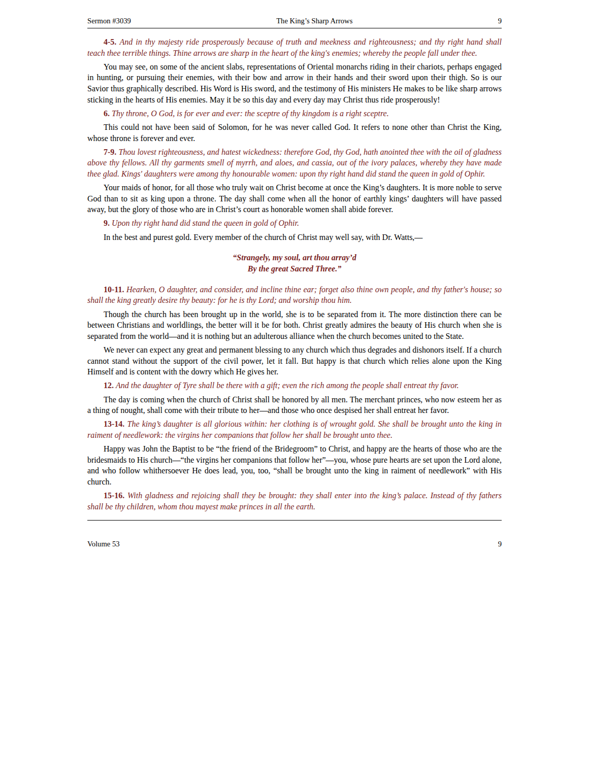Sermon #3039 The King’s Sharp Arrows 9
4-5. And in thy majesty ride prosperously because of truth and meekness and righteousness; and thy right hand shall teach thee terrible things. Thine arrows are sharp in the heart of the king's enemies; whereby the people fall under thee.
You may see, on some of the ancient slabs, representations of Oriental monarchs riding in their chariots, perhaps engaged in hunting, or pursuing their enemies, with their bow and arrow in their hands and their sword upon their thigh. So is our Savior thus graphically described. His Word is His sword, and the testimony of His ministers He makes to be like sharp arrows sticking in the hearts of His enemies. May it be so this day and every day may Christ thus ride prosperously!
6. Thy throne, O God, is for ever and ever: the sceptre of thy kingdom is a right sceptre.
This could not have been said of Solomon, for he was never called God. It refers to none other than Christ the King, whose throne is forever and ever.
7-9. Thou lovest righteousness, and hatest wickedness: therefore God, thy God, hath anointed thee with the oil of gladness above thy fellows. All thy garments smell of myrrh, and aloes, and cassia, out of the ivory palaces, whereby they have made thee glad. Kings' daughters were among thy honourable women: upon thy right hand did stand the queen in gold of Ophir.
Your maids of honor, for all those who truly wait on Christ become at once the King’s daughters. It is more noble to serve God than to sit as king upon a throne. The day shall come when all the honor of earthly kings’ daughters will have passed away, but the glory of those who are in Christ’s court as honorable women shall abide forever.
9. Upon thy right hand did stand the queen in gold of Ophir.
In the best and purest gold. Every member of the church of Christ may well say, with Dr. Watts,—
“Strangely, my soul, art thou array’d
By the great Sacred Three.”
10-11. Hearken, O daughter, and consider, and incline thine ear; forget also thine own people, and thy father's house; so shall the king greatly desire thy beauty: for he is thy Lord; and worship thou him.
Though the church has been brought up in the world, she is to be separated from it. The more distinction there can be between Christians and worldlings, the better will it be for both. Christ greatly admires the beauty of His church when she is separated from the world—and it is nothing but an adulterous alliance when the church becomes united to the State.
We never can expect any great and permanent blessing to any church which thus degrades and dishonors itself. If a church cannot stand without the support of the civil power, let it fall. But happy is that church which relies alone upon the King Himself and is content with the dowry which He gives her.
12. And the daughter of Tyre shall be there with a gift; even the rich among the people shall entreat thy favor.
The day is coming when the church of Christ shall be honored by all men. The merchant princes, who now esteem her as a thing of nought, shall come with their tribute to her—and those who once despised her shall entreat her favor.
13-14. The king’s daughter is all glorious within: her clothing is of wrought gold. She shall be brought unto the king in raiment of needlework: the virgins her companions that follow her shall be brought unto thee.
Happy was John the Baptist to be “the friend of the Bridegroom” to Christ, and happy are the hearts of those who are the bridesmaids to His church—“the virgins her companions that follow her”—you, whose pure hearts are set upon the Lord alone, and who follow whithersoever He does lead, you, too, “shall be brought unto the king in raiment of needlework” with His church.
15-16. With gladness and rejoicing shall they be brought: they shall enter into the king’s palace. Instead of thy fathers shall be thy children, whom thou mayest make princes in all the earth.
Volume 53 9